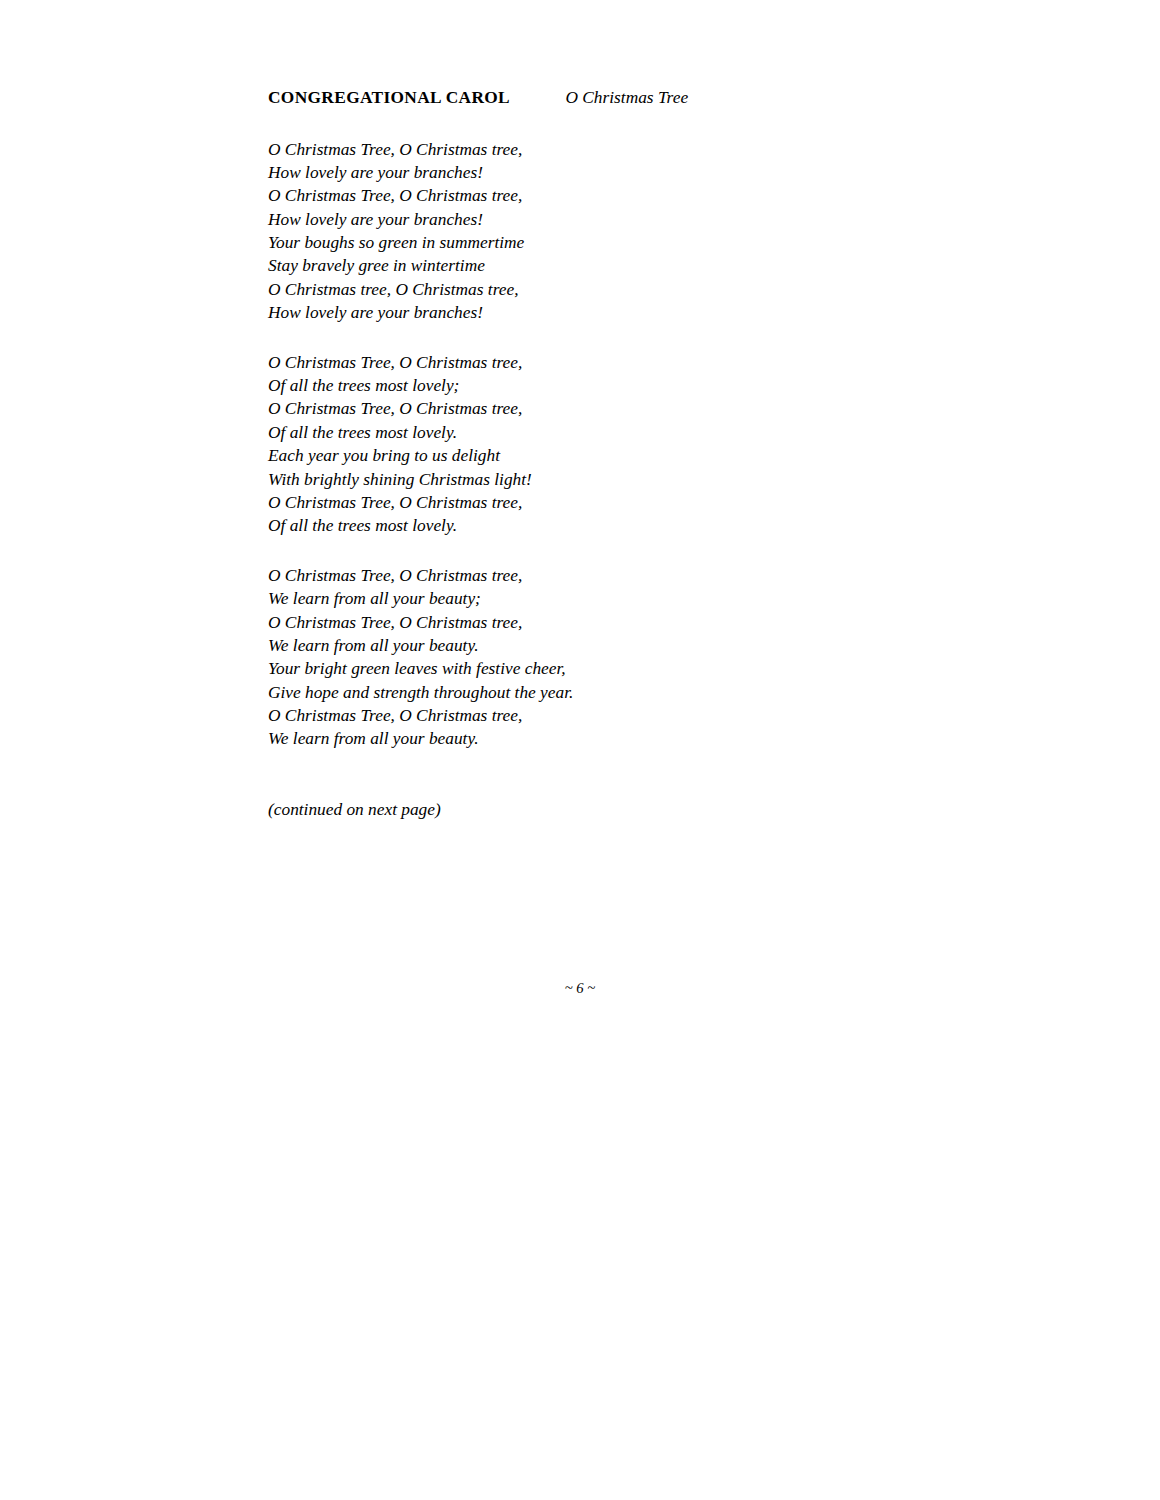CONGREGATIONAL CAROL O Christmas Tree
O Christmas Tree, O Christmas tree,
How lovely are your branches!
O Christmas Tree, O Christmas tree,
How lovely are your branches!
Your boughs so green in summertime
Stay bravely gree in wintertime
O Christmas tree, O Christmas tree,
How lovely are your branches!
O Christmas Tree, O Christmas tree,
Of all the trees most lovely;
O Christmas Tree, O Christmas tree,
Of all the trees most lovely.
Each year you bring to us delight
With brightly shining Christmas light!
O Christmas Tree, O Christmas tree,
Of all the trees most lovely.
O Christmas Tree, O Christmas tree,
We learn from all your beauty;
O Christmas Tree, O Christmas tree,
We learn from all your beauty.
Your bright green leaves with festive cheer,
Give hope and strength throughout the year.
O Christmas Tree, O Christmas tree,
We learn from all your beauty.
(continued on next page)
~ 6 ~